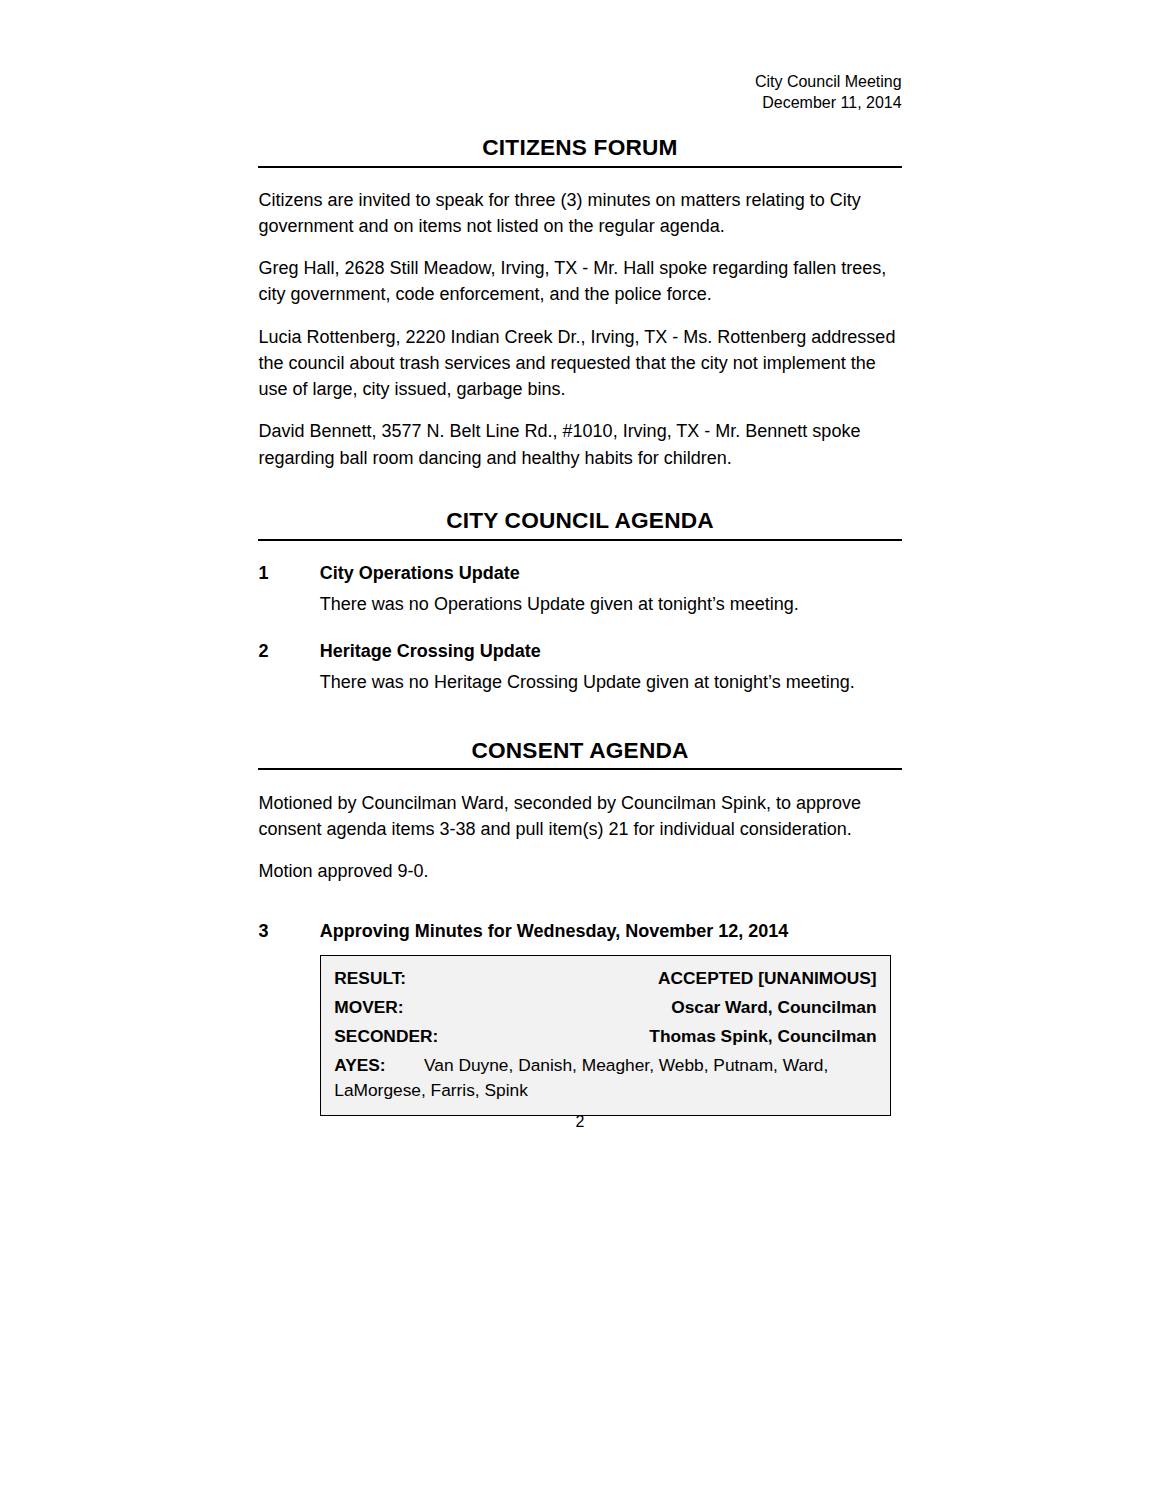City Council Meeting
December 11, 2014
CITIZENS FORUM
Citizens are invited to speak for three (3) minutes on matters relating to City government and on items not listed on the regular agenda.
Greg Hall, 2628 Still Meadow, Irving, TX - Mr. Hall spoke regarding fallen trees, city government, code enforcement, and the police force.
Lucia Rottenberg, 2220 Indian Creek Dr., Irving, TX - Ms. Rottenberg addressed the council about trash services and requested that the city not implement the use of large, city issued, garbage bins.
David Bennett, 3577 N. Belt Line Rd., #1010, Irving, TX - Mr. Bennett spoke regarding ball room dancing and healthy habits for children.
CITY COUNCIL AGENDA
1 City Operations Update
There was no Operations Update given at tonight’s meeting.
2 Heritage Crossing Update
There was no Heritage Crossing Update given at tonight’s meeting.
CONSENT AGENDA
Motioned by Councilman Ward, seconded by Councilman Spink, to approve consent agenda items 3-38 and pull item(s) 21 for individual consideration.
Motion approved 9-0.
3 Approving Minutes for Wednesday, November 12, 2014
RESULT: ACCEPTED [UNANIMOUS]
MOVER: Oscar Ward, Councilman
SECONDER: Thomas Spink, Councilman
AYES: Van Duyne, Danish, Meagher, Webb, Putnam, Ward, LaMorgese, Farris, Spink
2